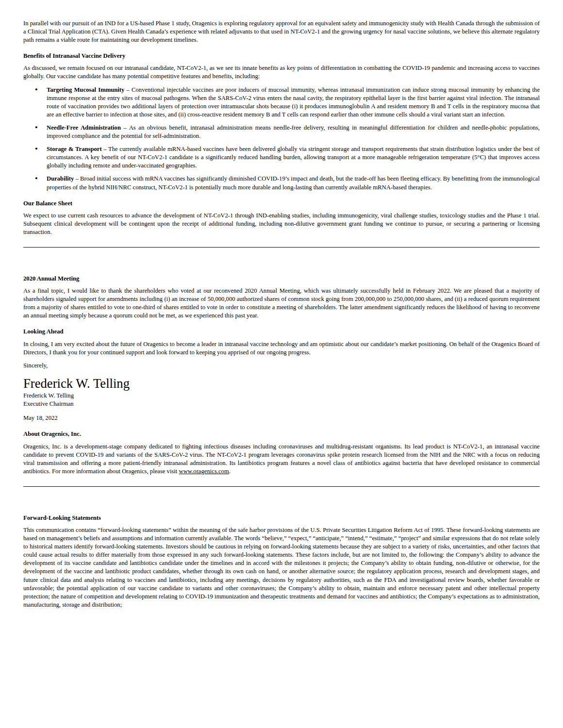In parallel with our pursuit of an IND for a US-based Phase 1 study, Oragenics is exploring regulatory approval for an equivalent safety and immunogenicity study with Health Canada through the submission of a Clinical Trial Application (CTA). Given Health Canada’s experience with related adjuvants to that used in NT-CoV2-1 and the growing urgency for nasal vaccine solutions, we believe this alternate regulatory path remains a viable route for maintaining our development timelines.
Benefits of Intranasal Vaccine Delivery
As discussed, we remain focused on our intranasal candidate, NT-CoV2-1, as we see its innate benefits as key points of differentiation in combatting the COVID-19 pandemic and increasing access to vaccines globally. Our vaccine candidate has many potential competitive features and benefits, including:
Targeting Mucosal Immunity – Conventional injectable vaccines are poor inducers of mucosal immunity, whereas intranasal immunization can induce strong mucosal immunity by enhancing the immune response at the entry sites of mucosal pathogens. When the SARS-CoV-2 virus enters the nasal cavity, the respiratory epithelial layer is the first barrier against viral infection. The intranasal route of vaccination provides two additional layers of protection over intramuscular shots because (i) it produces immunoglobulin A and resident memory B and T cells in the respiratory mucosa that are an effective barrier to infection at those sites, and (ii) cross-reactive resident memory B and T cells can respond earlier than other immune cells should a viral variant start an infection.
Needle-Free Administration – As an obvious benefit, intranasal administration means needle-free delivery, resulting in meaningful differentiation for children and needle-phobic populations, improved compliance and the potential for self-administration.
Storage & Transport – The currently available mRNA-based vaccines have been delivered globally via stringent storage and transport requirements that strain distribution logistics under the best of circumstances. A key benefit of our NT-CoV2-1 candidate is a significantly reduced handling burden, allowing transport at a more manageable refrigeration temperature (5°C) that improves access globally including remote and under-vaccinated geographies.
Durability – Broad initial success with mRNA vaccines has significantly diminished COVID-19’s impact and death, but the trade-off has been fleeting efficacy. By benefitting from the immunological properties of the hybrid NIH/NRC construct, NT-CoV2-1 is potentially much more durable and long-lasting than currently available mRNA-based therapies.
Our Balance Sheet
We expect to use current cash resources to advance the development of NT-CoV2-1 through IND-enabling studies, including immunogenicity, viral challenge studies, toxicology studies and the Phase 1 trial. Subsequent clinical development will be contingent upon the receipt of additional funding, including non-dilutive government grant funding we continue to pursue, or securing a partnering or licensing transaction.
2020 Annual Meeting
As a final topic, I would like to thank the shareholders who voted at our reconvened 2020 Annual Meeting, which was ultimately successfully held in February 2022. We are pleased that a majority of shareholders signaled support for amendments including (i) an increase of 50,000,000 authorized shares of common stock going from 200,000,000 to 250,000,000 shares, and (ii) a reduced quorum requirement from a majority of shares entitled to vote to one-third of shares entitled to vote in order to constitute a meeting of shareholders. The latter amendment significantly reduces the likelihood of having to reconvene an annual meeting simply because a quorum could not be met, as we experienced this past year.
Looking Ahead
In closing, I am very excited about the future of Oragenics to become a leader in intranasal vaccine technology and am optimistic about our candidate’s market positioning. On behalf of the Oragenics Board of Directors, I thank you for your continued support and look forward to keeping you apprised of our ongoing progress.
Sincerely,
Frederick W. Telling
Frederick W. Telling
Executive Chairman
May 18, 2022
About Oragenics, Inc.
Oragenics, Inc. is a development-stage company dedicated to fighting infectious diseases including coronaviruses and multidrug-resistant organisms. Its lead product is NT-CoV2-1, an intranasal vaccine candidate to prevent COVID-19 and variants of the SARS-CoV-2 virus. The NT-CoV2-1 program leverages coronavirus spike protein research licensed from the NIH and the NRC with a focus on reducing viral transmission and offering a more patient-friendly intranasal administration. Its lantibiotics program features a novel class of antibiotics against bacteria that have developed resistance to commercial antibiotics. For more information about Oragenics, please visit www.oragenics.com.
Forward-Looking Statements
This communication contains “forward-looking statements” within the meaning of the safe harbor provisions of the U.S. Private Securities Litigation Reform Act of 1995. These forward-looking statements are based on management’s beliefs and assumptions and information currently available. The words “believe,” “expect,” “anticipate,” “intend,” “estimate,” “project” and similar expressions that do not relate solely to historical matters identify forward-looking statements. Investors should be cautious in relying on forward-looking statements because they are subject to a variety of risks, uncertainties, and other factors that could cause actual results to differ materially from those expressed in any such forward-looking statements. These factors include, but are not limited to, the following: the Company’s ability to advance the development of its vaccine candidate and lantibiotics candidate under the timelines and in accord with the milestones it projects; the Company’s ability to obtain funding, non-dilutive or otherwise, for the development of the vaccine and lantibiotic product candidates, whether through its own cash on hand, or another alternative source; the regulatory application process, research and development stages, and future clinical data and analysis relating to vaccines and lantibiotics, including any meetings, decisions by regulatory authorities, such as the FDA and investigational review boards, whether favorable or unfavorable; the potential application of our vaccine candidate to variants and other coronaviruses; the Company’s ability to obtain, maintain and enforce necessary patent and other intellectual property protection; the nature of competition and development relating to COVID-19 immunization and therapeutic treatments and demand for vaccines and antibiotics; the Company’s expectations as to administration, manufacturing, storage and distribution;